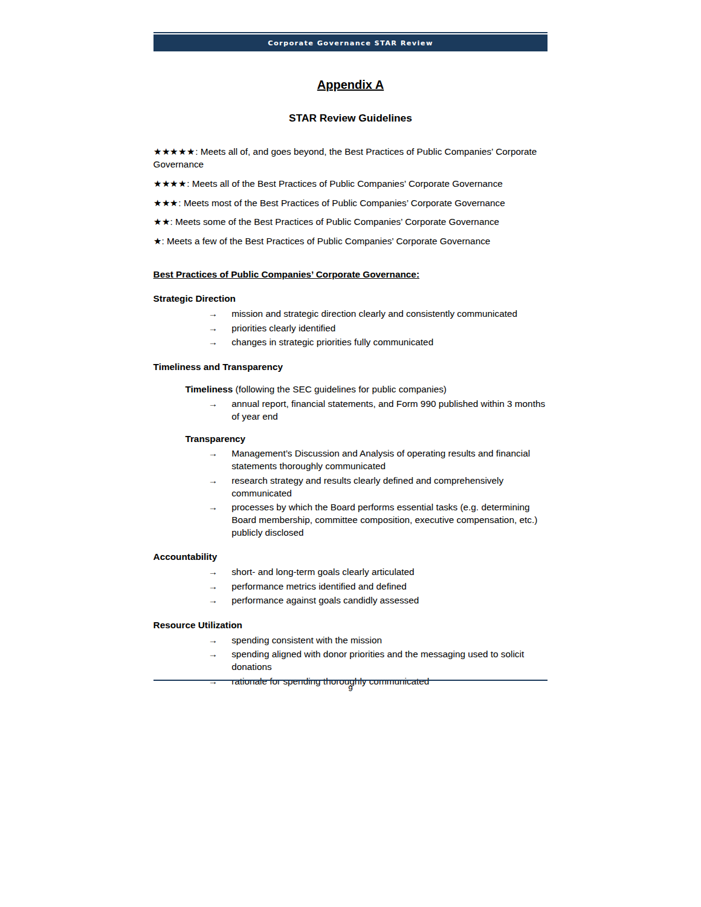Corporate Governance STAR Review
Appendix A
STAR Review Guidelines
★★★★★: Meets all of, and goes beyond, the Best Practices of Public Companies’ Corporate Governance
★★★★: Meets all of the Best Practices of Public Companies’ Corporate Governance
★★★: Meets most of the Best Practices of Public Companies’ Corporate Governance
★★: Meets some of the Best Practices of Public Companies’ Corporate Governance
★: Meets a few of the Best Practices of Public Companies’ Corporate Governance
Best Practices of Public Companies’ Corporate Governance:
Strategic Direction
mission and strategic direction clearly and consistently communicated
priorities clearly identified
changes in strategic priorities fully communicated
Timeliness and Transparency
Timeliness (following the SEC guidelines for public companies)
annual report, financial statements, and Form 990 published within 3 months of year end
Transparency
Management’s Discussion and Analysis of operating results and financial statements thoroughly communicated
research strategy and results clearly defined and comprehensively communicated
processes by which the Board performs essential tasks (e.g. determining Board membership, committee composition, executive compensation, etc.) publicly disclosed
Accountability
short- and long-term goals clearly articulated
performance metrics identified and defined
performance against goals candidly assessed
Resource Utilization
spending consistent with the mission
spending aligned with donor priorities and the messaging used to solicit donations
rationale for spending thoroughly communicated
9